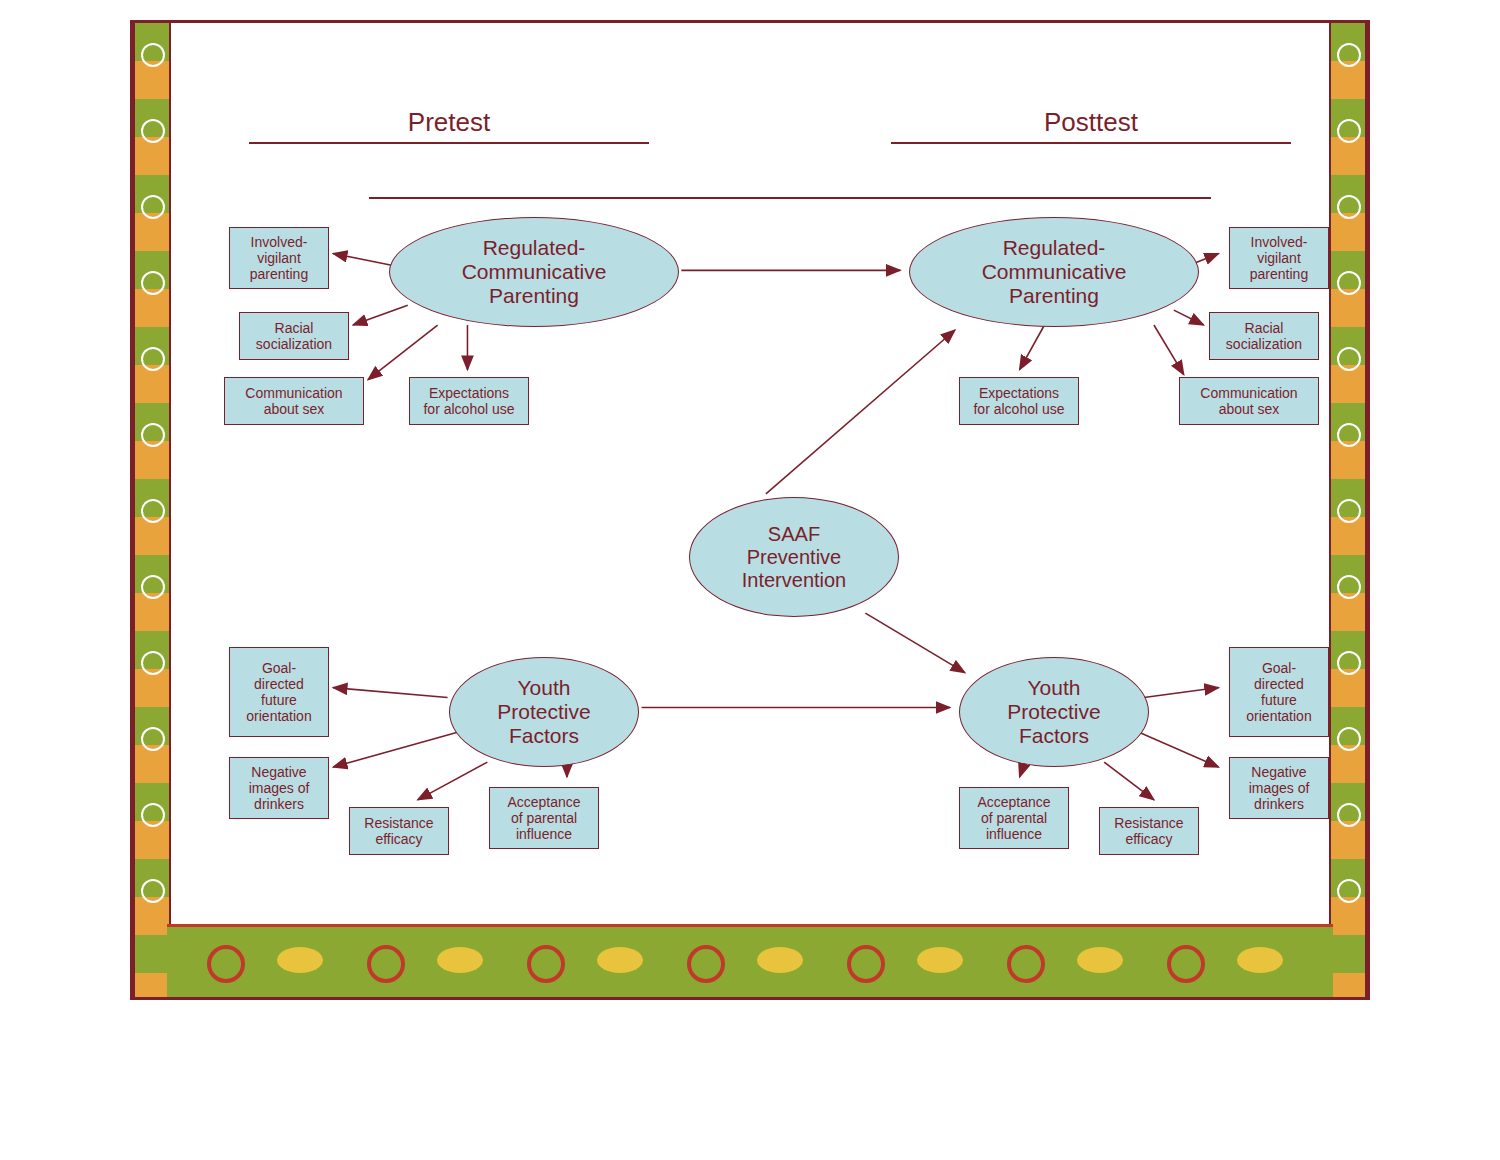Pretest
Posttest
Regulated-
Communicative
Parenting
Regulated-
Communicative
Parenting
SAAF
Preventive
Intervention
Youth
Protective
Factors
Youth
Protective
Factors
Involved-
vigilant
parenting
Racial
socialization
Communication
about sex
Expectations
for alcohol use
Involved-
vigilant
parenting
Racial
socialization
Communication
about sex
Expectations
for alcohol use
Goal-
directed
future
orientation
Negative
images of
drinkers
Resistance
efficacy
Acceptance
of parental
influence
Goal-
directed
future
orientation
Negative
images of
drinkers
Resistance
efficacy
Acceptance
of parental
influence